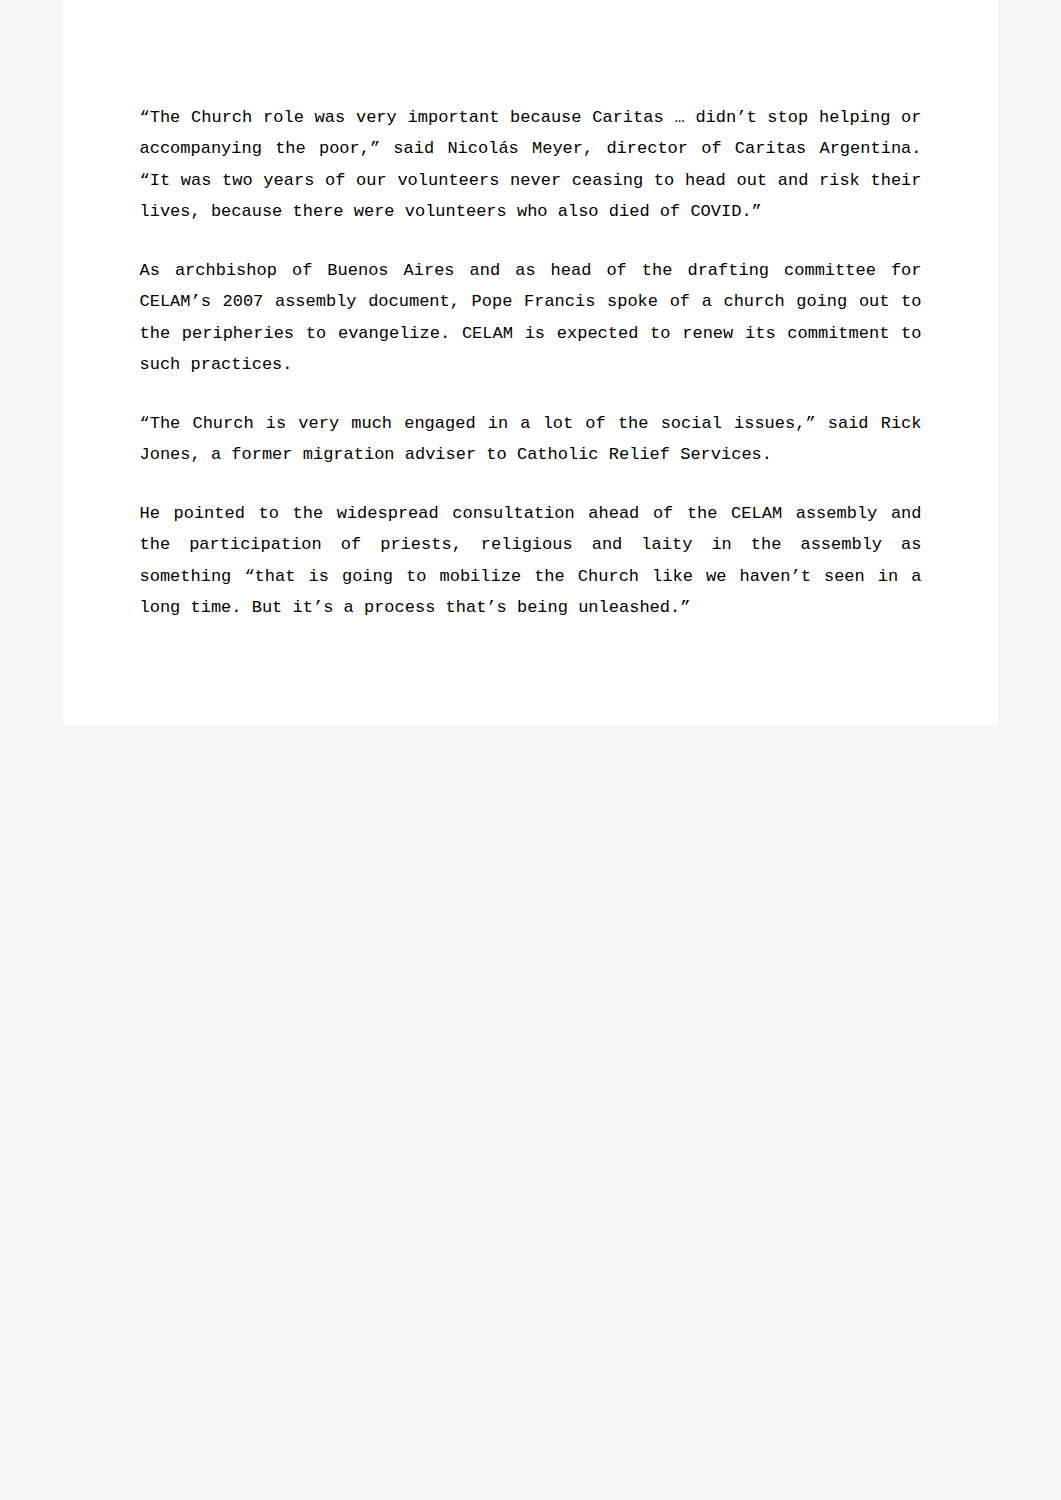“The Church role was very important because Caritas … didn’t stop helping or accompanying the poor,” said Nicolás Meyer, director of Caritas Argentina. “It was two years of our volunteers never ceasing to head out and risk their lives, because there were volunteers who also died of COVID.”
As archbishop of Buenos Aires and as head of the drafting committee for CELAM’s 2007 assembly document, Pope Francis spoke of a church going out to the peripheries to evangelize. CELAM is expected to renew its commitment to such practices.
“The Church is very much engaged in a lot of the social issues,” said Rick Jones, a former migration adviser to Catholic Relief Services.
He pointed to the widespread consultation ahead of the CELAM assembly and the participation of priests, religious and laity in the assembly as something “that is going to mobilize the Church like we haven’t seen in a long time. But it’s a process that’s being unleashed.”